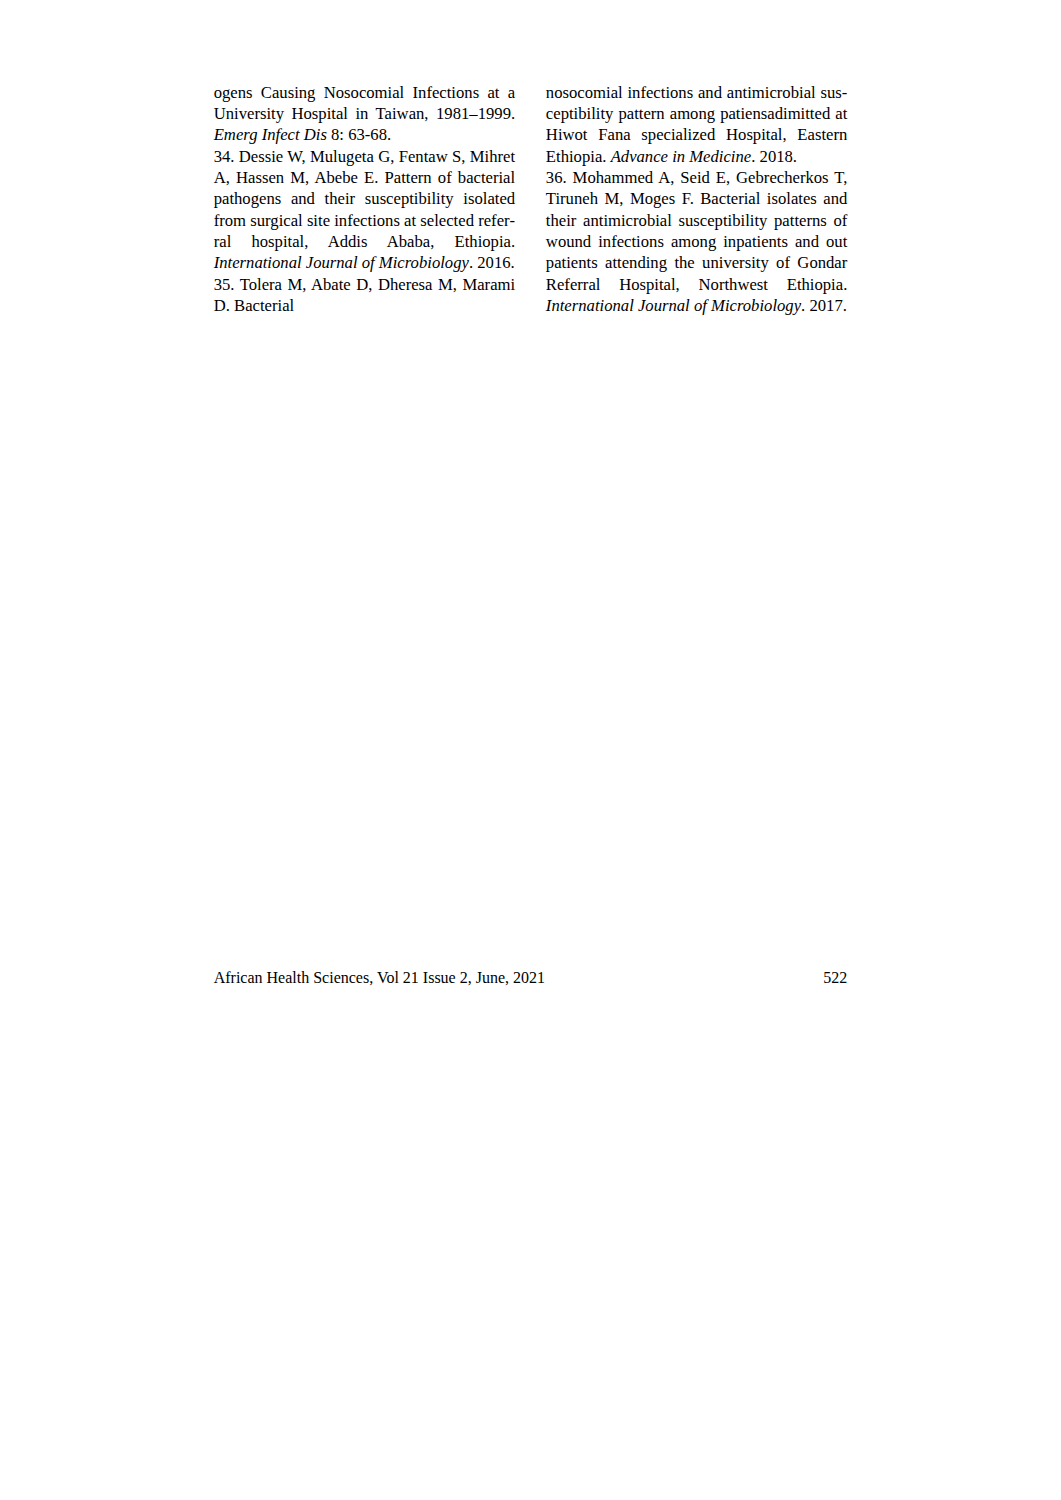ogens Causing Nosocomial Infections at a University Hospital in Taiwan, 1981–1999. Emerg Infect Dis 8: 63-68.
34. Dessie W, Mulugeta G, Fentaw S, Mihret A, Hassen M, Abebe E. Pattern of bacterial pathogens and their susceptibility isolated from surgical site infections at selected referral hospital, Addis Ababa, Ethiopia. International Journal of Microbiology. 2016.
35. Tolera M, Abate D, Dheresa M, Marami D. Bacterial
nosocomial infections and antimicrobial susceptibility pattern among patiensadimitted at Hiwot Fana specialized Hospital, Eastern Ethiopia. Advance in Medicine. 2018.
36. Mohammed A, Seid E, Gebrecherkos T, Tiruneh M, Moges F. Bacterial isolates and their antimicrobial susceptibility patterns of wound infections among inpatients and out patients attending the university of Gondar Referral Hospital, Northwest Ethiopia. International Journal of Microbiology. 2017.
African Health Sciences, Vol 21 Issue 2, June, 2021
522